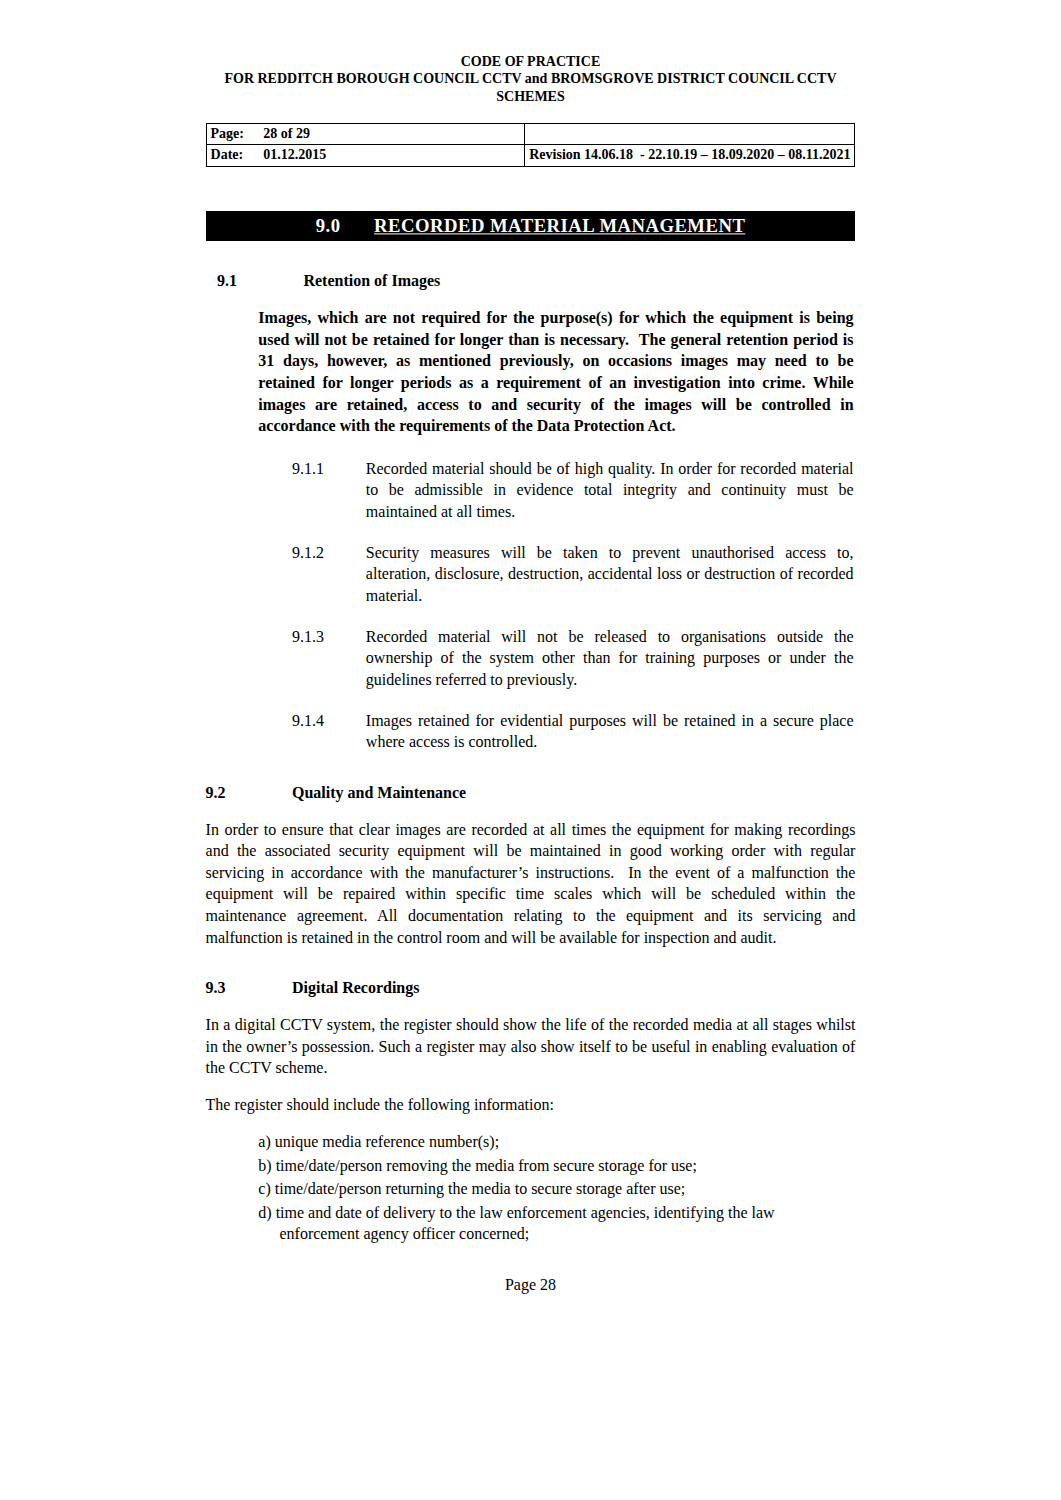CODE OF PRACTICE FOR REDDITCH BOROUGH COUNCIL CCTV and BROMSGROVE DISTRICT COUNCIL CCTV SCHEMES
| Page: 28 of 29 | |
| Date: 01.12.2015 | Revision 14.06.18 - 22.10.19 – 18.09.2020 – 08.11.2021 |
9.0 RECORDED MATERIAL MANAGEMENT
9.1 Retention of Images
Images, which are not required for the purpose(s) for which the equipment is being used will not be retained for longer than is necessary. The general retention period is 31 days, however, as mentioned previously, on occasions images may need to be retained for longer periods as a requirement of an investigation into crime. While images are retained, access to and security of the images will be controlled in accordance with the requirements of the Data Protection Act.
9.1.1 Recorded material should be of high quality. In order for recorded material to be admissible in evidence total integrity and continuity must be maintained at all times.
9.1.2 Security measures will be taken to prevent unauthorised access to, alteration, disclosure, destruction, accidental loss or destruction of recorded material.
9.1.3 Recorded material will not be released to organisations outside the ownership of the system other than for training purposes or under the guidelines referred to previously.
9.1.4 Images retained for evidential purposes will be retained in a secure place where access is controlled.
9.2 Quality and Maintenance
In order to ensure that clear images are recorded at all times the equipment for making recordings and the associated security equipment will be maintained in good working order with regular servicing in accordance with the manufacturer’s instructions. In the event of a malfunction the equipment will be repaired within specific time scales which will be scheduled within the maintenance agreement. All documentation relating to the equipment and its servicing and malfunction is retained in the control room and will be available for inspection and audit.
9.3 Digital Recordings
In a digital CCTV system, the register should show the life of the recorded media at all stages whilst in the owner’s possession. Such a register may also show itself to be useful in enabling evaluation of the CCTV scheme.
The register should include the following information:
a) unique media reference number(s);
b) time/date/person removing the media from secure storage for use;
c) time/date/person returning the media to secure storage after use;
d) time and date of delivery to the law enforcement agencies, identifying the lawenforcement agency officer concerned;
Page 28